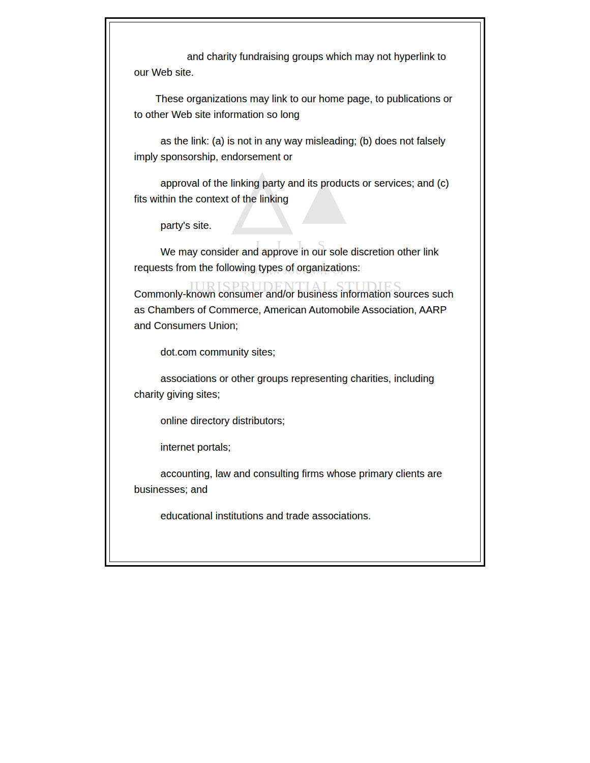△▲
I. J. J. S.
INDIAN JOURNAL OF
JURISPRUDENTIAL STUDIES
and charity fundraising groups which may not hyperlink to our Web site.
These organizations may link to our home page, to publications or to other Web site information so long
as the link: (a) is not in any way misleading; (b) does not falsely imply sponsorship, endorsement or
approval of the linking party and its products or services; and (c) fits within the context of the linking
party's site.
We may consider and approve in our sole discretion other link requests from the following types of organizations:
Commonly-known consumer and/or business information sources such as Chambers of Commerce, American Automobile Association, AARP and Consumers Union;
dot.com community sites;
associations or other groups representing charities, including charity giving sites;
online directory distributors;
internet portals;
accounting, law and consulting firms whose primary clients are businesses; and
educational institutions and trade associations.